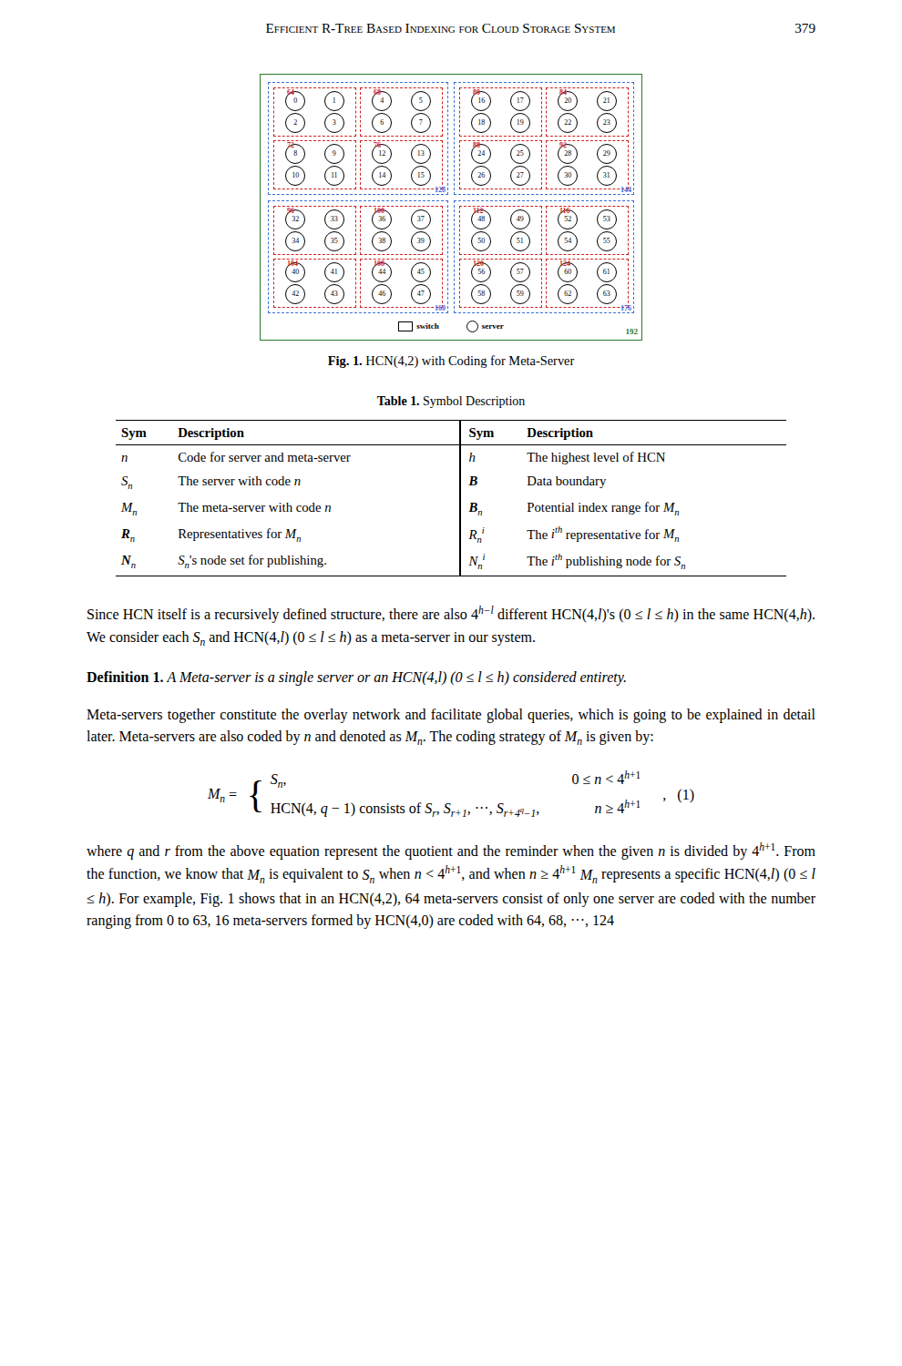Efficient R-Tree Based Indexing for Cloud Storage System 379
64
01 23
68
45 67
72
89 1011
76
1213 1415
128
80
1617 1819
84
2021 2223
88
2425 2627
92
2829 3031
144
96
3233 3435
100
3637 3839
104
4041 4243
108
4445 4647
160
112
4849 5051
116
5253 5455
120
5657 5859
124
6061 6263
176
192
switch server
Fig. 1. HCN(4,2) with Coding for Meta-Server
Table 1. Symbol Description
| Sym | Description | Sym | Description |
| --- | --- | --- | --- |
| n | Code for server and meta-server | h | The highest level of HCN |
| S n | The server with code n | B | Data boundary |
| M n | The meta-server with code n | B n | Potential index range for M n |
| R n | Representatives for M n | R n i | The i th representative for M n |
| N n | S n 's node set for publishing. | N n i | The i th publishing node for S n |
Since HCN itself is a recursively defined structure, there are also 4h−l different HCN(4,l)'s (0 ≤ l ≤ h) in the same HCN(4,h). We consider each Sn and HCN(4,l) (0 ≤ l ≤ h) as a meta-server in our system.
Definition 1. A Meta-server is a single server or an HCN(4,l) (0 ≤ l ≤ h) considered entirety.
Meta-servers together constitute the overlay network and facilitate global queries, which is going to be explained in detail later. Meta-servers are also coded by n and denoted as Mn. The coding strategy of Mn is given by:
Mn = {
Sn,
0 ≤ n < 4h+1
HCN(4, q − 1) consists of Sr, Sr+1, ···, Sr+4q−1,
n ≥ 4h+1
, (1)
where q and r from the above equation represent the quotient and the reminder when the given n is divided by 4h+1. From the function, we know that Mn is equivalent to Sn when n < 4h+1, and when n ≥ 4h+1 Mn represents a specific HCN(4,l) (0 ≤ l ≤ h). For example, Fig. 1 shows that in an HCN(4,2), 64 meta-servers consist of only one server are coded with the number ranging from 0 to 63, 16 meta-servers formed by HCN(4,0) are coded with 64, 68, ···, 124